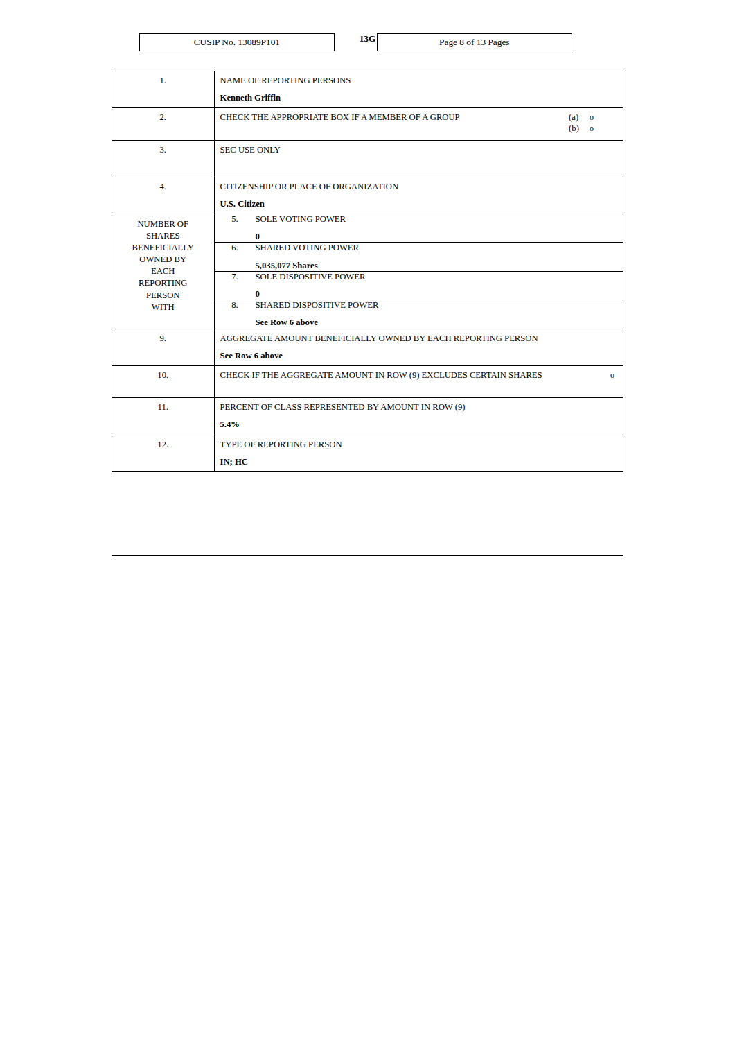| | CUSIP No. 13089P101 | 13G | Page 8 of 13 Pages | |
| 1. | NAME OF REPORTING PERSONS Kenneth Griffin |
| 2. | (a) o (b) o CHECK THE APPROPRIATE BOX IF A MEMBER OF A GROUP |
| 3. | SEC USE ONLY |
| 4. | CITIZENSHIP OR PLACE OF ORGANIZATION U.S. Citizen |
| NUMBER OF SHARES BENEFICIALLY OWNED BY EACH REPORTING PERSON WITH | / 5. / SOLE VOTING POWER 0 / / 6. / SHARED VOTING POWER 5,035,077 Shares / / 7. / SOLE DISPOSITIVE POWER 0 / / 8. / SHARED DISPOSITIVE POWER See Row 6 above / |
| 9. | AGGREGATE AMOUNT BENEFICIALLY OWNED BY EACH REPORTING PERSON See Row 6 above |
| 10. | CHECK IF THE AGGREGATE AMOUNT IN ROW (9) EXCLUDES CERTAIN SHARES o |
| 11. | PERCENT OF CLASS REPRESENTED BY AMOUNT IN ROW (9) 5.4% |
| 12. | TYPE OF REPORTING PERSON IN; HC |